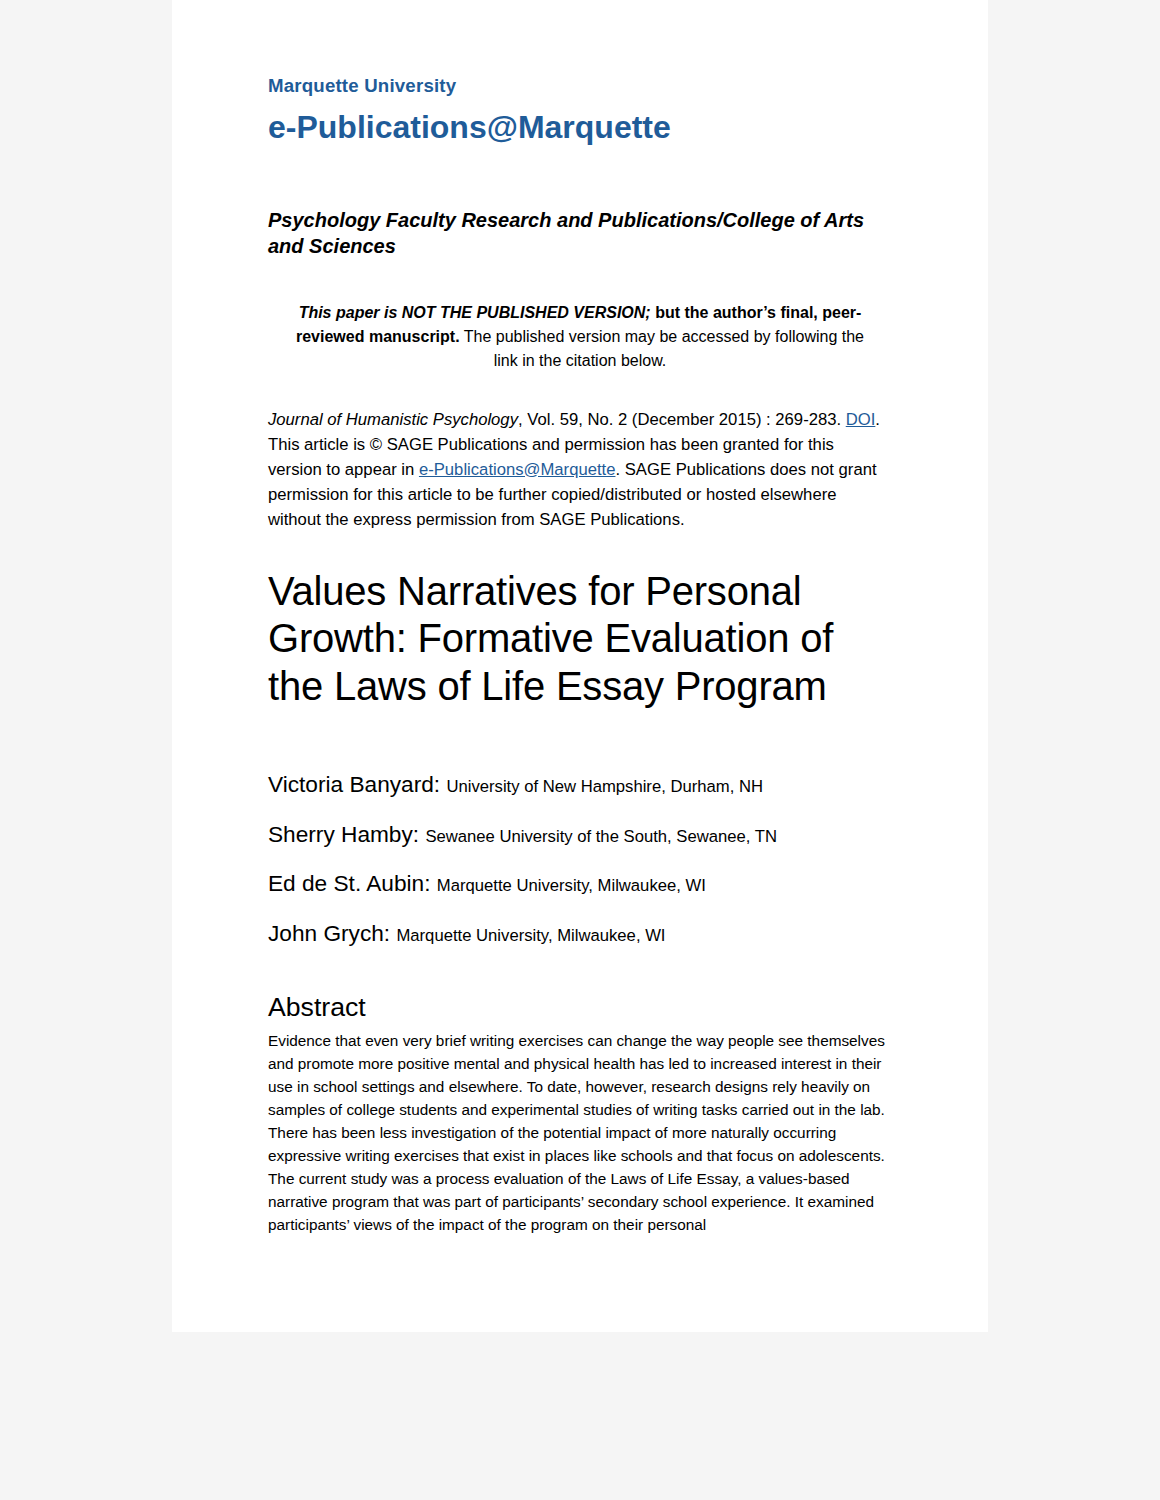Marquette University
e-Publications@Marquette
Psychology Faculty Research and Publications/College of Arts and Sciences
This paper is NOT THE PUBLISHED VERSION; but the author’s final, peer-reviewed manuscript. The published version may be accessed by following the link in the citation below.
Journal of Humanistic Psychology, Vol. 59, No. 2 (December 2015) : 269-283. DOI. This article is © SAGE Publications and permission has been granted for this version to appear in e-Publications@Marquette. SAGE Publications does not grant permission for this article to be further copied/distributed or hosted elsewhere without the express permission from SAGE Publications.
Values Narratives for Personal Growth: Formative Evaluation of the Laws of Life Essay Program
Victoria Banyard: University of New Hampshire, Durham, NH
Sherry Hamby: Sewanee University of the South, Sewanee, TN
Ed de St. Aubin: Marquette University, Milwaukee, WI
John Grych: Marquette University, Milwaukee, WI
Abstract
Evidence that even very brief writing exercises can change the way people see themselves and promote more positive mental and physical health has led to increased interest in their use in school settings and elsewhere. To date, however, research designs rely heavily on samples of college students and experimental studies of writing tasks carried out in the lab. There has been less investigation of the potential impact of more naturally occurring expressive writing exercises that exist in places like schools and that focus on adolescents. The current study was a process evaluation of the Laws of Life Essay, a values-based narrative program that was part of participants’ secondary school experience. It examined participants’ views of the impact of the program on their personal